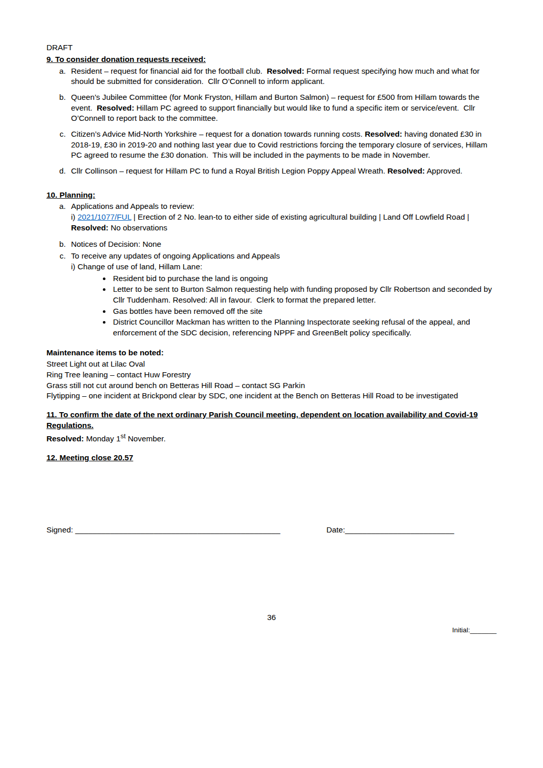DRAFT
9. To consider donation requests received:
Resident – request for financial aid for the football club. Resolved: Formal request specifying how much and what for should be submitted for consideration. Cllr O’Connell to inform applicant.
Queen’s Jubilee Committee (for Monk Fryston, Hillam and Burton Salmon) – request for £500 from Hillam towards the event. Resolved: Hillam PC agreed to support financially but would like to fund a specific item or service/event. Cllr O’Connell to report back to the committee.
Citizen’s Advice Mid-North Yorkshire – request for a donation towards running costs. Resolved: having donated £30 in 2018-19, £30 in 2019-20 and nothing last year due to Covid restrictions forcing the temporary closure of services, Hillam PC agreed to resume the £30 donation. This will be included in the payments to be made in November.
Cllr Collinson – request for Hillam PC to fund a Royal British Legion Poppy Appeal Wreath. Resolved: Approved.
10. Planning:
Applications and Appeals to review:
i) 2021/1077/FUL | Erection of 2 No. lean-to to either side of existing agricultural building | Land Off Lowfield Road | Resolved: No observations
Notices of Decision: None
To receive any updates of ongoing Applications and Appeals
i) Change of use of land, Hillam Lane:
Resident bid to purchase the land is ongoing
Letter to be sent to Burton Salmon requesting help with funding proposed by Cllr Robertson and seconded by Cllr Tuddenham. Resolved: All in favour. Clerk to format the prepared letter.
Gas bottles have been removed off the site
District Councillor Mackman has written to the Planning Inspectorate seeking refusal of the appeal, and enforcement of the SDC decision, referencing NPPF and GreenBelt policy specifically.
Maintenance items to be noted:
Street Light out at Lilac Oval
Ring Tree leaning – contact Huw Forestry
Grass still not cut around bench on Betteras Hill Road – contact SG Parkin
Flytipping – one incident at Brickpond clear by SDC, one incident at the Bench on Betteras Hill Road to be investigated
11. To confirm the date of the next ordinary Parish Council meeting, dependent on location availability and Covid-19 Regulations.
Resolved: Monday 1st November.
12. Meeting close 20.57
Signed: _______________________________________________
Date:_________________________
36
Initial:_______